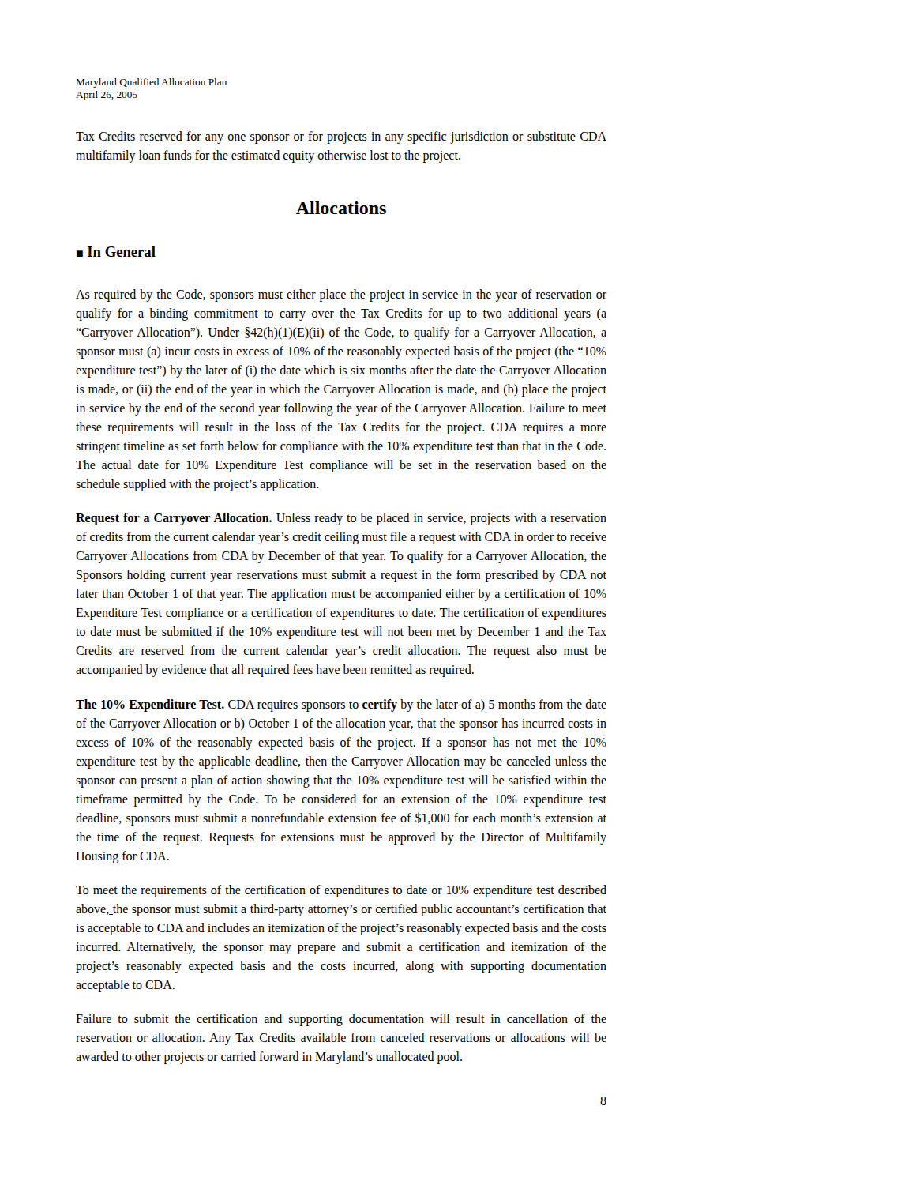Maryland Qualified Allocation Plan
April 26, 2005
Tax Credits reserved for any one sponsor or for projects in any specific jurisdiction or substitute CDA multifamily loan funds for the estimated equity otherwise lost to the project.
Allocations
■ In General
As required by the Code, sponsors must either place the project in service in the year of reservation or qualify for a binding commitment to carry over the Tax Credits for up to two additional years (a “Carryover Allocation”). Under §42(h)(1)(E)(ii) of the Code, to qualify for a Carryover Allocation, a sponsor must (a) incur costs in excess of 10% of the reasonably expected basis of the project (the “10% expenditure test”) by the later of (i) the date which is six months after the date the Carryover Allocation is made, or (ii) the end of the year in which the Carryover Allocation is made, and (b) place the project in service by the end of the second year following the year of the Carryover Allocation. Failure to meet these requirements will result in the loss of the Tax Credits for the project. CDA requires a more stringent timeline as set forth below for compliance with the 10% expenditure test than that in the Code. The actual date for 10% Expenditure Test compliance will be set in the reservation based on the schedule supplied with the project’s application.
Request for a Carryover Allocation. Unless ready to be placed in service, projects with a reservation of credits from the current calendar year’s credit ceiling must file a request with CDA in order to receive Carryover Allocations from CDA by December of that year. To qualify for a Carryover Allocation, the Sponsors holding current year reservations must submit a request in the form prescribed by CDA not later than October 1 of that year. The application must be accompanied either by a certification of 10% Expenditure Test compliance or a certification of expenditures to date. The certification of expenditures to date must be submitted if the 10% expenditure test will not been met by December 1 and the Tax Credits are reserved from the current calendar year’s credit allocation. The request also must be accompanied by evidence that all required fees have been remitted as required.
The 10% Expenditure Test. CDA requires sponsors to certify by the later of a) 5 months from the date of the Carryover Allocation or b) October 1 of the allocation year, that the sponsor has incurred costs in excess of 10% of the reasonably expected basis of the project. If a sponsor has not met the 10% expenditure test by the applicable deadline, then the Carryover Allocation may be canceled unless the sponsor can present a plan of action showing that the 10% expenditure test will be satisfied within the timeframe permitted by the Code. To be considered for an extension of the 10% expenditure test deadline, sponsors must submit a nonrefundable extension fee of $1,000 for each month’s extension at the time of the request. Requests for extensions must be approved by the Director of Multifamily Housing for CDA.
To meet the requirements of the certification of expenditures to date or 10% expenditure test described above, the sponsor must submit a third-party attorney’s or certified public accountant’s certification that is acceptable to CDA and includes an itemization of the project’s reasonably expected basis and the costs incurred. Alternatively, the sponsor may prepare and submit a certification and itemization of the project’s reasonably expected basis and the costs incurred, along with supporting documentation acceptable to CDA.
Failure to submit the certification and supporting documentation will result in cancellation of the reservation or allocation. Any Tax Credits available from canceled reservations or allocations will be awarded to other projects or carried forward in Maryland’s unallocated pool.
8